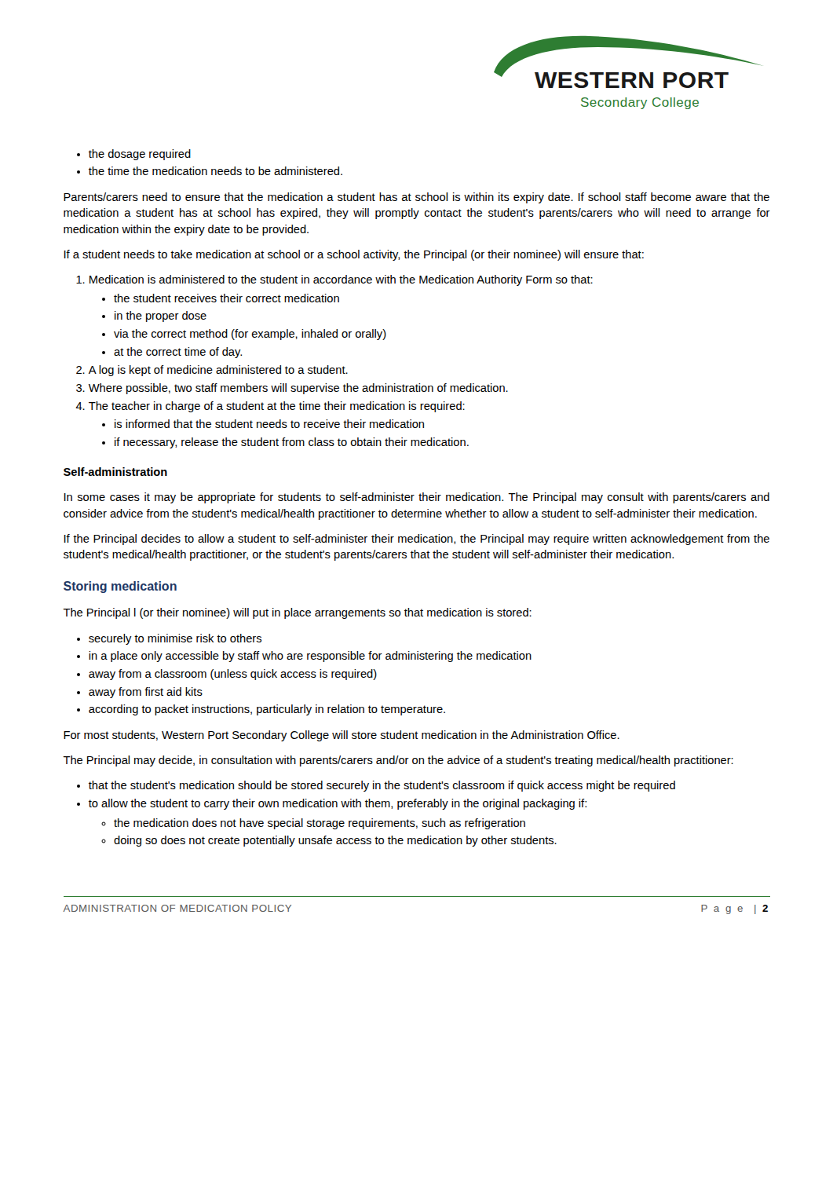WESTERN PORT Secondary College
the dosage required
the time the medication needs to be administered.
Parents/carers need to ensure that the medication a student has at school is within its expiry date. If school staff become aware that the medication a student has at school has expired, they will promptly contact the student's parents/carers who will need to arrange for medication within the expiry date to be provided.
If a student needs to take medication at school or a school activity, the Principal (or their nominee) will ensure that:
Medication is administered to the student in accordance with the Medication Authority Form so that:
the student receives their correct medication
in the proper dose
via the correct method (for example, inhaled or orally)
at the correct time of day.
A log is kept of medicine administered to a student.
Where possible, two staff members will supervise the administration of medication.
The teacher in charge of a student at the time their medication is required:
is informed that the student needs to receive their medication
if necessary, release the student from class to obtain their medication.
Self-administration
In some cases it may be appropriate for students to self-administer their medication. The Principal may consult with parents/carers and consider advice from the student's medical/health practitioner to determine whether to allow a student to self-administer their medication.
If the Principal decides to allow a student to self-administer their medication, the Principal may require written acknowledgement from the student's medical/health practitioner, or the student's parents/carers that the student will self-administer their medication.
Storing medication
The Principal l (or their nominee) will put in place arrangements so that medication is stored:
securely to minimise risk to others
in a place only accessible by staff who are responsible for administering the medication
away from a classroom (unless quick access is required)
away from first aid kits
according to packet instructions, particularly in relation to temperature.
For most students, Western Port Secondary College will store student medication in the Administration Office.
The Principal may decide, in consultation with parents/carers and/or on the advice of a student's treating medical/health practitioner:
that the student's medication should be stored securely in the student's classroom if quick access might be required
to allow the student to carry their own medication with them, preferably in the original packaging if:
the medication does not have special storage requirements, such as refrigeration
doing so does not create potentially unsafe access to the medication by other students.
Administration of Medication Policy
P a g e | 2